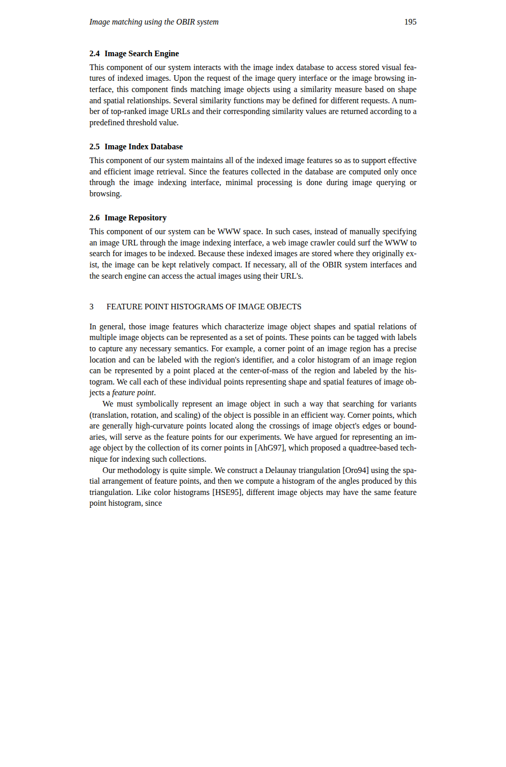Image matching using the OBIR system 195
2.4 Image Search Engine
This component of our system interacts with the image index database to access stored visual features of indexed images. Upon the request of the image query interface or the image browsing interface, this component finds matching image objects using a similarity measure based on shape and spatial relationships. Several similarity functions may be defined for different requests. A number of top-ranked image URLs and their corresponding similarity values are returned according to a predefined threshold value.
2.5 Image Index Database
This component of our system maintains all of the indexed image features so as to support effective and efficient image retrieval. Since the features collected in the database are computed only once through the image indexing interface, minimal processing is done during image querying or browsing.
2.6 Image Repository
This component of our system can be WWW space. In such cases, instead of manually specifying an image URL through the image indexing interface, a web image crawler could surf the WWW to search for images to be indexed. Because these indexed images are stored where they originally exist, the image can be kept relatively compact. If necessary, all of the OBIR system interfaces and the search engine can access the actual images using their URL's.
3 FEATURE POINT HISTOGRAMS OF IMAGE OBJECTS
In general, those image features which characterize image object shapes and spatial relations of multiple image objects can be represented as a set of points. These points can be tagged with labels to capture any necessary semantics. For example, a corner point of an image region has a precise location and can be labeled with the region's identifier, and a color histogram of an image region can be represented by a point placed at the center-of-mass of the region and labeled by the histogram. We call each of these individual points representing shape and spatial features of image objects a feature point.
We must symbolically represent an image object in such a way that searching for variants (translation, rotation, and scaling) of the object is possible in an efficient way. Corner points, which are generally high-curvature points located along the crossings of image object's edges or boundaries, will serve as the feature points for our experiments. We have argued for representing an image object by the collection of its corner points in [AhG97], which proposed a quadtree-based technique for indexing such collections.
Our methodology is quite simple. We construct a Delaunay triangulation [Oro94] using the spatial arrangement of feature points, and then we compute a histogram of the angles produced by this triangulation. Like color histograms [HSE95], different image objects may have the same feature point histogram, since